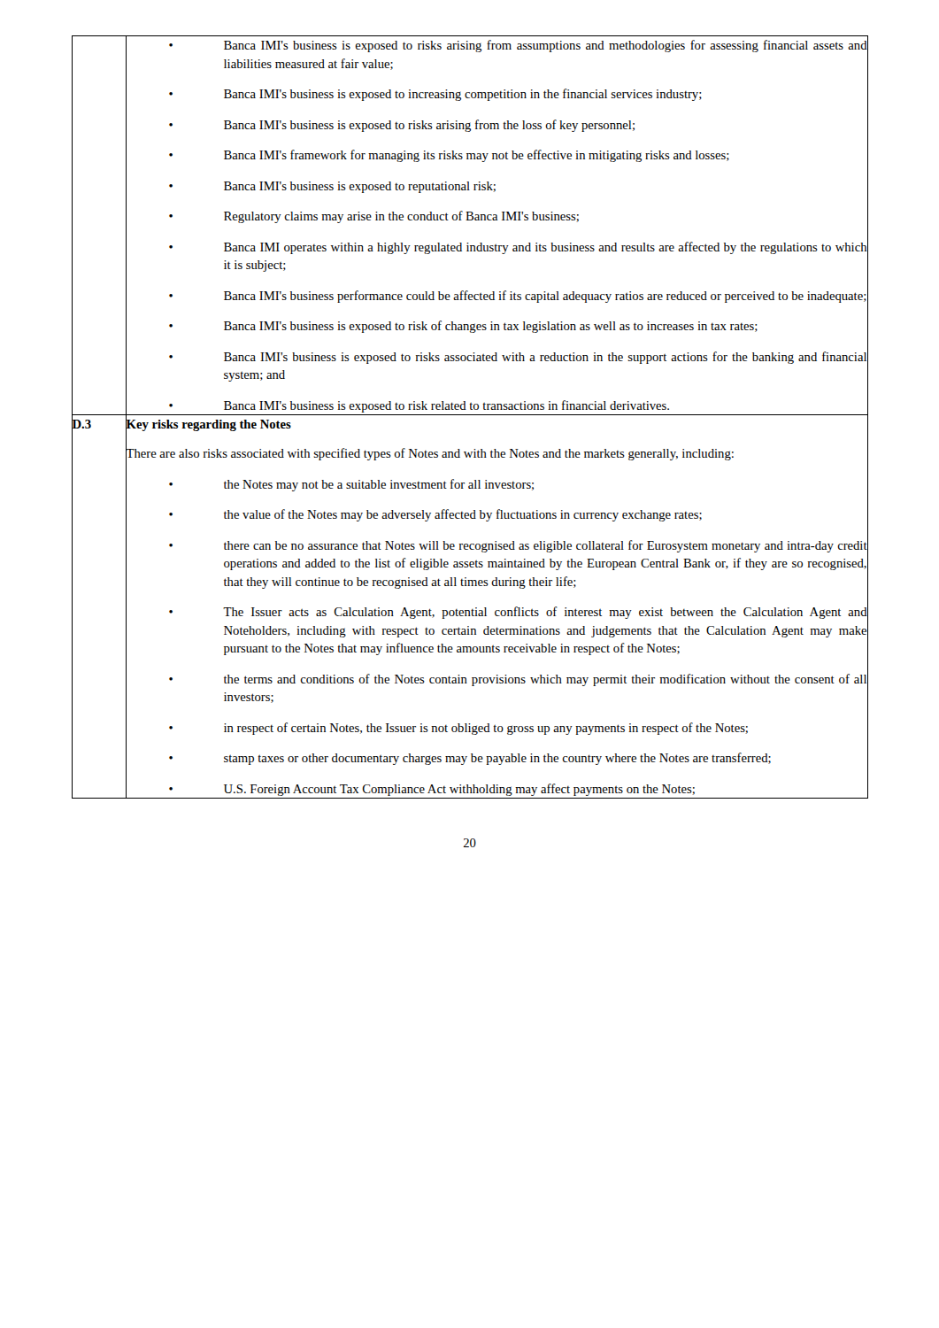| | Banca IMI's business is exposed to risks arising from assumptions and methodologies for assessing financial assets and liabilities measured at fair value; Banca IMI's business is exposed to increasing competition in the financial services industry; Banca IMI's business is exposed to risks arising from the loss of key personnel; Banca IMI's framework for managing its risks may not be effective in mitigating risks and losses; Banca IMI's business is exposed to reputational risk; Regulatory claims may arise in the conduct of Banca IMI's business; Banca IMI operates within a highly regulated industry and its business and results are affected by the regulations to which it is subject; Banca IMI's business performance could be affected if its capital adequacy ratios are reduced or perceived to be inadequate; Banca IMI's business is exposed to risk of changes in tax legislation as well as to increases in tax rates; Banca IMI's business is exposed to risks associated with a reduction in the support actions for the banking and financial system; and Banca IMI's business is exposed to risk related to transactions in financial derivatives. |
| D.3 | Key risks regarding the Notes There are also risks associated with specified types of Notes and with the Notes and the markets generally, including: the Notes may not be a suitable investment for all investors; the value of the Notes may be adversely affected by fluctuations in currency exchange rates; there can be no assurance that Notes will be recognised as eligible collateral for Eurosystem monetary and intra-day credit operations and added to the list of eligible assets maintained by the European Central Bank or, if they are so recognised, that they will continue to be recognised at all times during their life; The Issuer acts as Calculation Agent, potential conflicts of interest may exist between the Calculation Agent and Noteholders, including with respect to certain determinations and judgements that the Calculation Agent may make pursuant to the Notes that may influence the amounts receivable in respect of the Notes; the terms and conditions of the Notes contain provisions which may permit their modification without the consent of all investors; in respect of certain Notes, the Issuer is not obliged to gross up any payments in respect of the Notes; stamp taxes or other documentary charges may be payable in the country where the Notes are transferred; U.S. Foreign Account Tax Compliance Act withholding may affect payments on the Notes; |
20